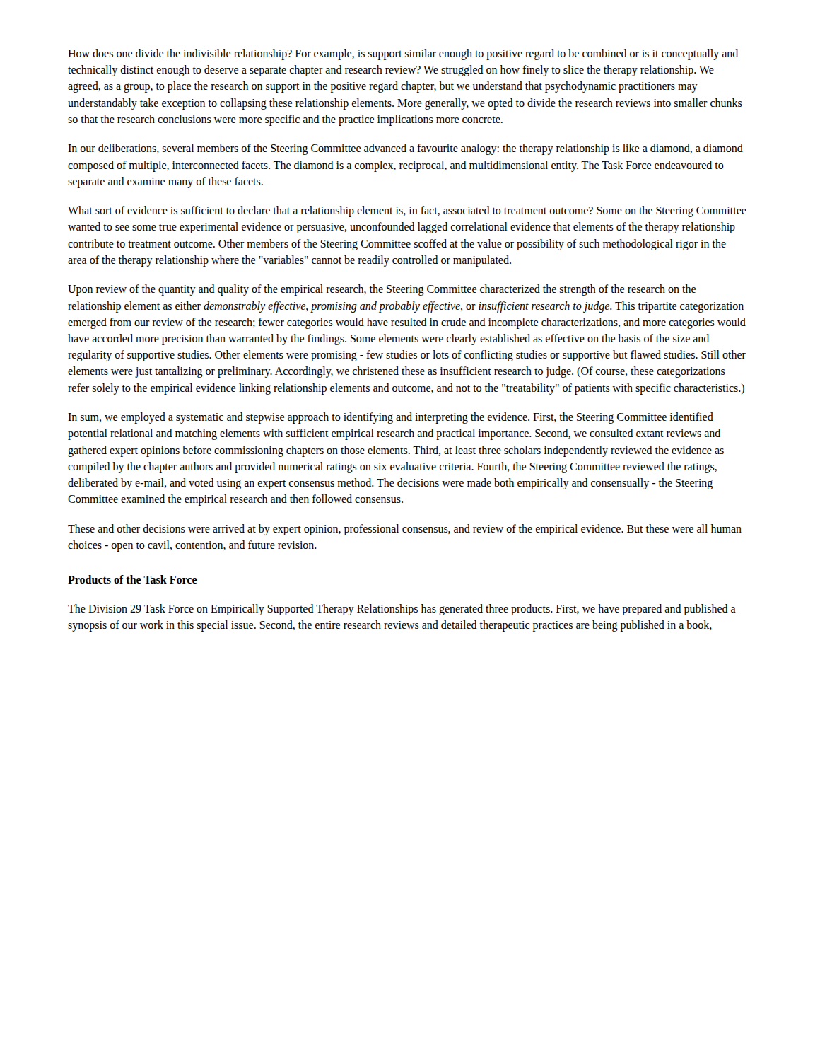How does one divide the indivisible relationship? For example, is support similar enough to positive regard to be combined or is it conceptually and technically distinct enough to deserve a separate chapter and research review? We struggled on how finely to slice the therapy relationship. We agreed, as a group, to place the research on support in the positive regard chapter, but we understand that psychodynamic practitioners may understandably take exception to collapsing these relationship elements. More generally, we opted to divide the research reviews into smaller chunks so that the research conclusions were more specific and the practice implications more concrete.
In our deliberations, several members of the Steering Committee advanced a favourite analogy: the therapy relationship is like a diamond, a diamond composed of multiple, interconnected facets. The diamond is a complex, reciprocal, and multidimensional entity. The Task Force endeavoured to separate and examine many of these facets.
What sort of evidence is sufficient to declare that a relationship element is, in fact, associated to treatment outcome? Some on the Steering Committee wanted to see some true experimental evidence or persuasive, unconfounded lagged correlational evidence that elements of the therapy relationship contribute to treatment outcome. Other members of the Steering Committee scoffed at the value or possibility of such methodological rigor in the area of the therapy relationship where the "variables" cannot be readily controlled or manipulated.
Upon review of the quantity and quality of the empirical research, the Steering Committee characterized the strength of the research on the relationship element as either demonstrably effective, promising and probably effective, or insufficient research to judge. This tripartite categorization emerged from our review of the research; fewer categories would have resulted in crude and incomplete characterizations, and more categories would have accorded more precision than warranted by the findings. Some elements were clearly established as effective on the basis of the size and regularity of supportive studies. Other elements were promising - few studies or lots of conflicting studies or supportive but flawed studies. Still other elements were just tantalizing or preliminary. Accordingly, we christened these as insufficient research to judge. (Of course, these categorizations refer solely to the empirical evidence linking relationship elements and outcome, and not to the "treatability" of patients with specific characteristics.)
In sum, we employed a systematic and stepwise approach to identifying and interpreting the evidence. First, the Steering Committee identified potential relational and matching elements with sufficient empirical research and practical importance. Second, we consulted extant reviews and gathered expert opinions before commissioning chapters on those elements. Third, at least three scholars independently reviewed the evidence as compiled by the chapter authors and provided numerical ratings on six evaluative criteria. Fourth, the Steering Committee reviewed the ratings, deliberated by e-mail, and voted using an expert consensus method. The decisions were made both empirically and consensually - the Steering Committee examined the empirical research and then followed consensus.
These and other decisions were arrived at by expert opinion, professional consensus, and review of the empirical evidence. But these were all human choices - open to cavil, contention, and future revision.
Products of the Task Force
The Division 29 Task Force on Empirically Supported Therapy Relationships has generated three products. First, we have prepared and published a synopsis of our work in this special issue. Second, the entire research reviews and detailed therapeutic practices are being published in a book,